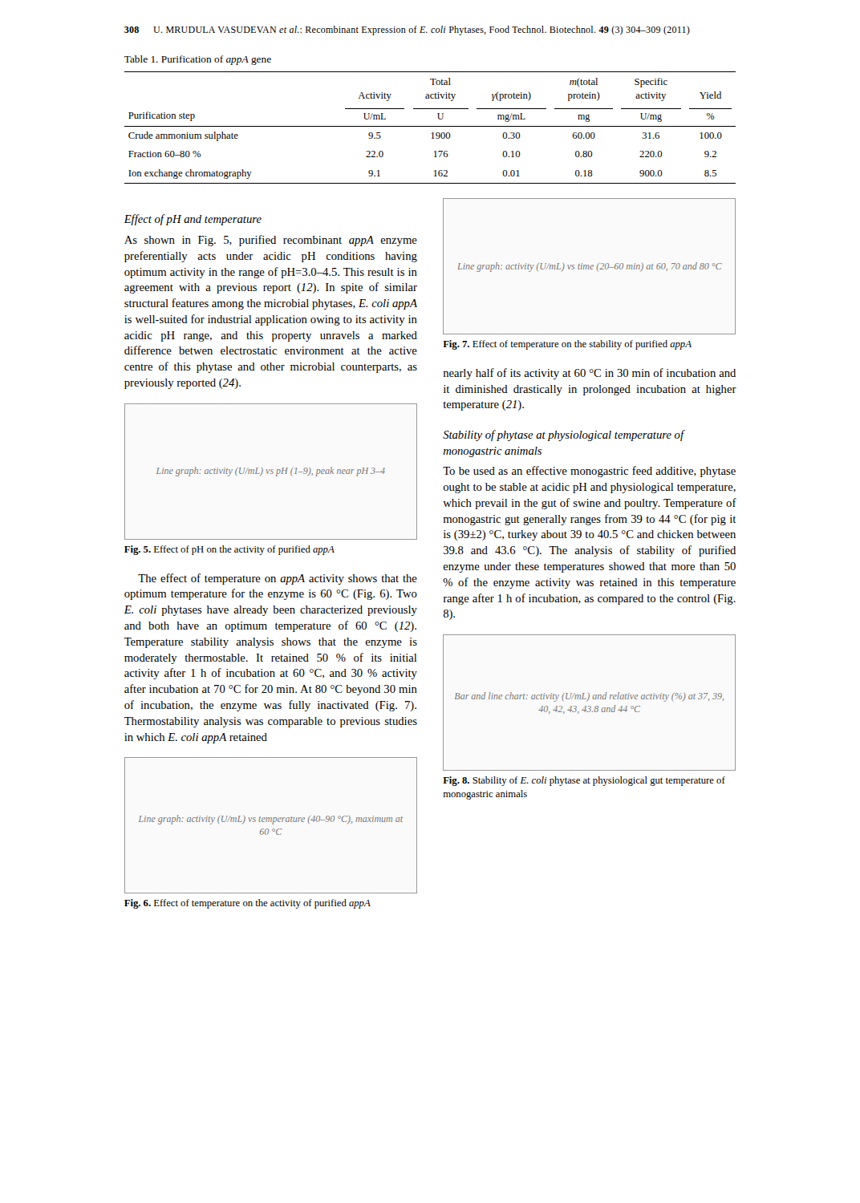308 U. MRUDULA VASUDEVAN et al.: Recombinant Expression of E. coli Phytases, Food Technol. Biotechnol. 49 (3) 304–309 (2011)
Table 1. Purification of appA gene
| Purification step | Activity | Total activity | γ (protein) | m (total protein) | Specific activity | Yield |
| --- | --- | --- | --- | --- | --- | --- |
| U/mL | U | mg/mL | mg | U/mg | % |
| Crude ammonium sulphate | 9.5 | 1900 | 0.30 | 60.00 | 31.6 | 100.0 |
| Fraction 60–80 % | 22.0 | 176 | 0.10 | 0.80 | 220.0 | 9.2 |
| Ion exchange chromatography | 9.1 | 162 | 0.01 | 0.18 | 900.0 | 8.5 |
Effect of pH and temperature
As shown in Fig. 5, purified recombinant appA enzyme preferentially acts under acidic pH conditions having optimum activity in the range of pH=3.0–4.5. This result is in agreement with a previous report (12). In spite of similar structural features among the microbial phytases, E. coli appA is well-suited for industrial application owing to its activity in acidic pH range, and this property unravels a marked difference betwen electrostatic environment at the active centre of this phytase and other microbial counterparts, as previously reported (24).
Line graph: activity (U/mL) vs pH (1–9), peak near pH 3–4
Fig. 5. Effect of pH on the activity of purified appA
The effect of temperature on appA activity shows that the optimum temperature for the enzyme is 60 °C (Fig. 6). Two E. coli phytases have already been characterized previously and both have an optimum temperature of 60 °C (12). Temperature stability analysis shows that the enzyme is moderately thermostable. It retained 50 % of its initial activity after 1 h of incubation at 60 °C, and 30 % activity after incubation at 70 °C for 20 min. At 80 °C beyond 30 min of incubation, the enzyme was fully inactivated (Fig. 7). Thermostability analysis was comparable to previous studies in which E. coli appA retained
Line graph: activity (U/mL) vs temperature (40–90 °C), maximum at 60 °C
Fig. 6. Effect of temperature on the activity of purified appA
Line graph: activity (U/mL) vs time (20–60 min) at 60, 70 and 80 °C
Fig. 7. Effect of temperature on the stability of purified appA
nearly half of its activity at 60 °C in 30 min of incubation and it diminished drastically in prolonged incubation at higher temperature (21).
Stability of phytase at physiological temperature of monogastric animals
To be used as an effective monogastric feed additive, phytase ought to be stable at acidic pH and physiological temperature, which prevail in the gut of swine and poultry. Temperature of monogastric gut generally ranges from 39 to 44 °C (for pig it is (39±2) °C, turkey about 39 to 40.5 °C and chicken between 39.8 and 43.6 °C). The analysis of stability of purified enzyme under these temperatures showed that more than 50 % of the enzyme activity was retained in this temperature range after 1 h of incubation, as compared to the control (Fig. 8).
Bar and line chart: activity (U/mL) and relative activity (%) at 37, 39, 40, 42, 43, 43.8 and 44 °C
Fig. 8. Stability of E. coli phytase at physiological gut temperature of monogastric animals